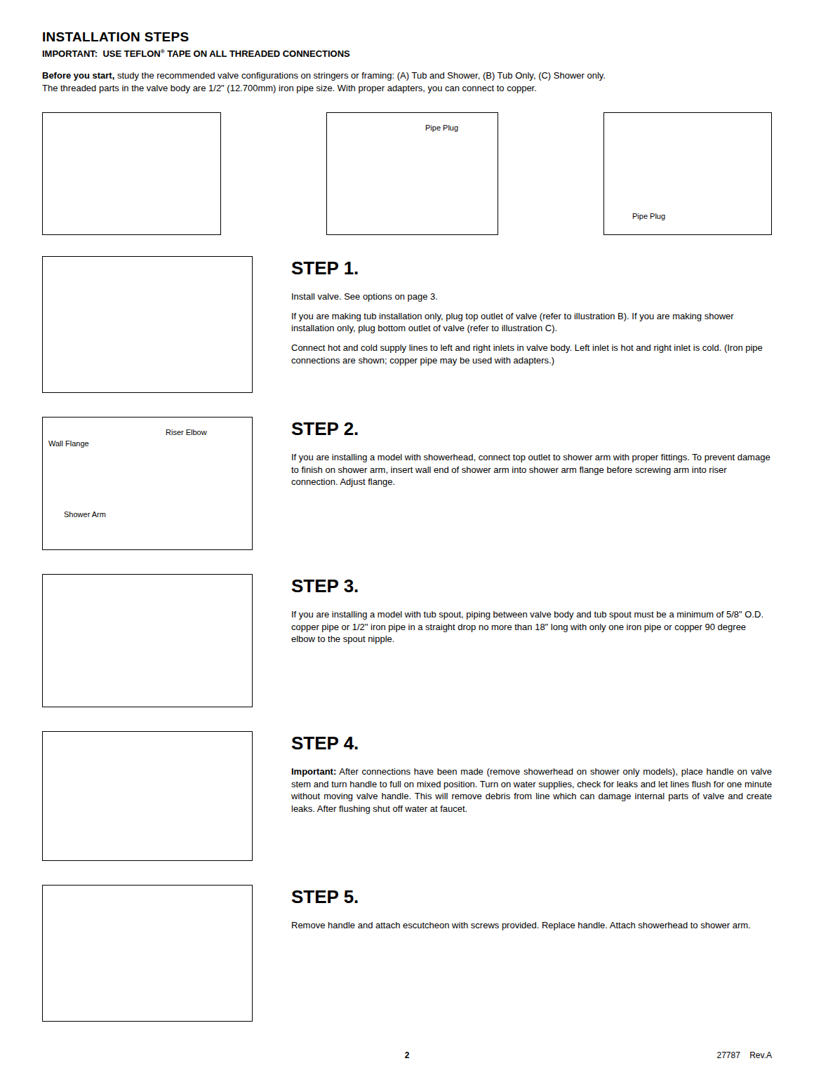INSTALLATION STEPS
IMPORTANT: USE TEFLON® TAPE ON ALL THREADED CONNECTIONS
Before you start, study the recommended valve configurations on stringers or framing: (A) Tub and Shower, (B) Tub Only, (C) Shower only.
The threaded parts in the valve body are 1/2" (12.700mm) iron pipe size. With proper adapters, you can connect to copper.
Pipe Plug
Pipe Plug
STEP 1.
Install valve. See options on page 3.
If you are making tub installation only, plug top outlet of valve (refer to illustration B). If you are making shower installation only, plug bottom outlet of valve (refer to illustration C).
Connect hot and cold supply lines to left and right inlets in valve body. Left inlet is hot and right inlet is cold. (Iron pipe connections are shown; copper pipe may be used with adapters.)
Riser Elbow Wall Flange Shower Arm
STEP 2.
If you are installing a model with showerhead, connect top outlet to shower arm with proper fittings. To prevent damage to finish on shower arm, insert wall end of shower arm into shower arm flange before screwing arm into riser connection. Adjust flange.
STEP 3.
If you are installing a model with tub spout, piping between valve body and tub spout must be a minimum of 5/8" O.D. copper pipe or 1/2" iron pipe in a straight drop no more than 18" long with only one iron pipe or copper 90 degree elbow to the spout nipple.
STEP 4.
Important: After connections have been made (remove showerhead on shower only models), place handle on valve stem and turn handle to full on mixed position. Turn on water supplies, check for leaks and let lines flush for one minute without moving valve handle. This will remove debris from line which can damage internal parts of valve and create leaks. After flushing shut off water at faucet.
STEP 5.
Remove handle and attach escutcheon with screws provided. Replace handle. Attach showerhead to shower arm.
2
27787 Rev.A